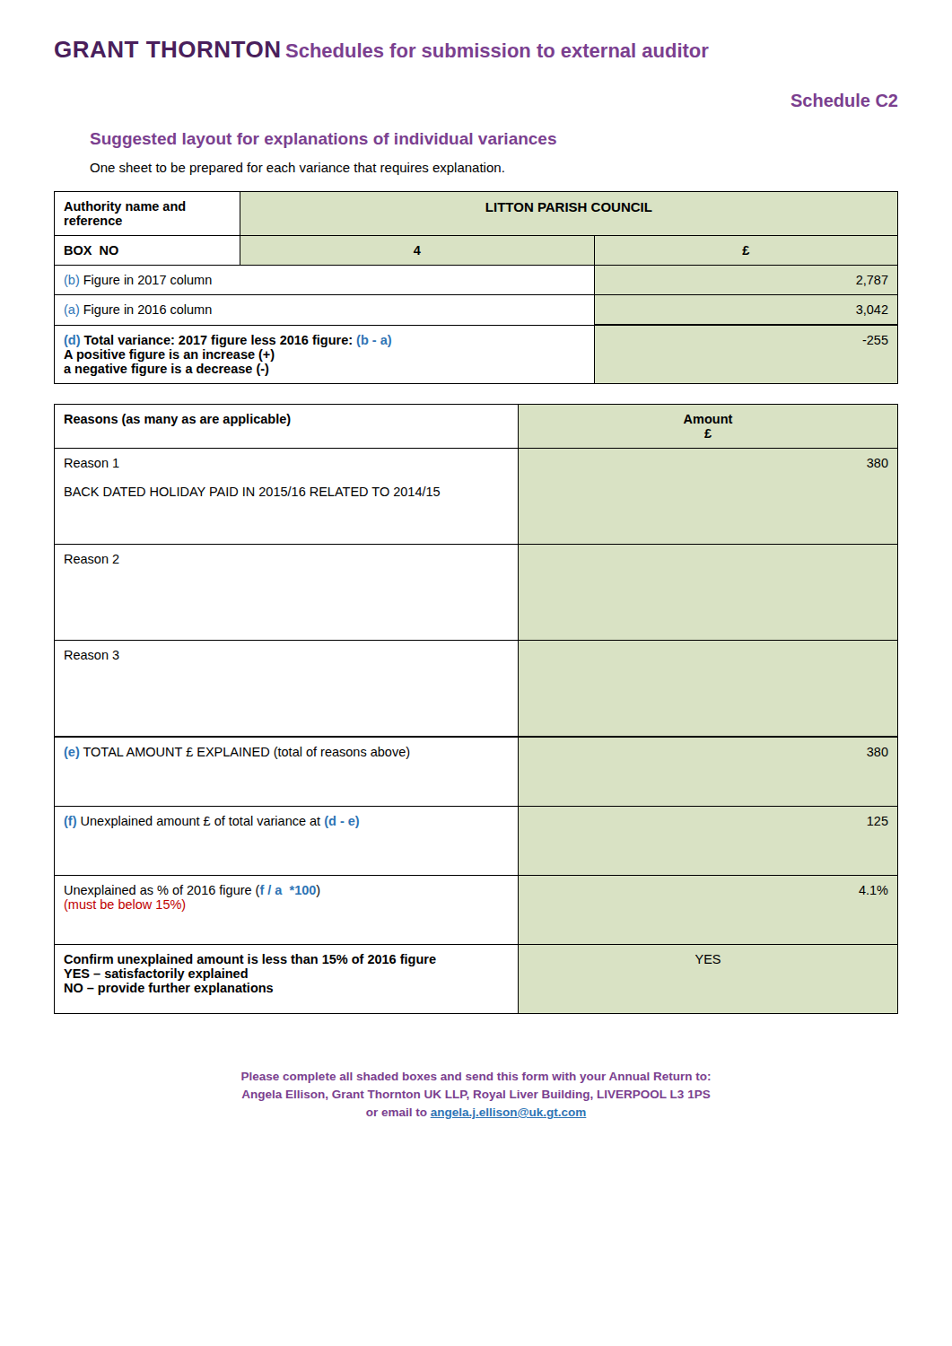GRANT THORNTON Schedules for submission to external auditor
Schedule C2
Suggested layout for explanations of individual variances
One sheet to be prepared for each variance that requires explanation.
| Authority name and reference | LITTON PARISH COUNCIL |
| BOX NO | 4 | £ |
| (b) Figure in 2017 column | 2,787 |
| (a) Figure in 2016 column | 3,042 |
| (d) Total variance: 2017 figure less 2016 figure: (b - a) A positive figure is an increase (+) a negative figure is a decrease (-) | -255 |
| Reasons (as many as are applicable) | Amount £ |
| Reason 1 BACK DATED HOLIDAY PAID IN 2015/16 RELATED TO 2014/15 | 380 |
| Reason 2 | |
| Reason 3 | |
| (e) TOTAL AMOUNT £ EXPLAINED (total of reasons above) | 380 |
| (f) Unexplained amount £ of total variance at (d - e) | 125 |
| Unexplained as % of 2016 figure ( f / a *100 ) (must be below 15%) | 4.1% |
| Confirm unexplained amount is less than 15% of 2016 figure YES – satisfactorily explained NO – provide further explanations | YES |
Please complete all shaded boxes and send this form with your Annual Return to:
Angela Ellison, Grant Thornton UK LLP, Royal Liver Building, LIVERPOOL L3 1PS
or email to angela.j.ellison@uk.gt.com